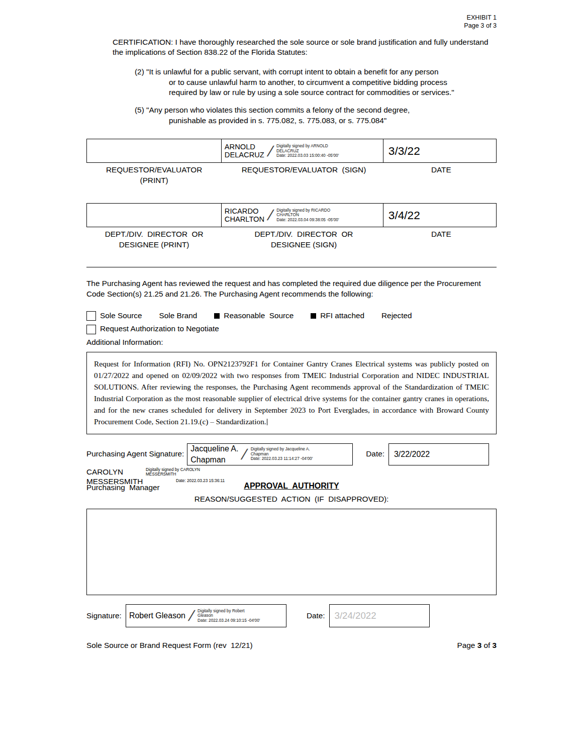EXHIBIT 1
Page 3 of 3
CERTIFICATION: I have thoroughly researched the sole source or sole brand justification and fully understand the implications of Section 838.22 of the Florida Statutes:
(2) "It is unlawful for a public servant, with corrupt intent to obtain a benefit for any person or to cause unlawful harm to another, to circumvent a competitive bidding process required by law or rule by using a sole source contract for commodities or services."
(5) "Any person who violates this section commits a felony of the second degree, punishable as provided in s. 775.082, s. 775.083, or s. 775.084"
| | ARNOLD DELACRUZ / Digitally signed by ARNOLD DELACRUZ Date: 2022.03.03 15:00:40 -05'00' | 3/3/22 |
REQUESTOR/EVALUATOR
(PRINT)
REQUESTOR/EVALUATOR (SIGN)
DATE
| | RICARDO CHARLTON / Digitally signed by RICARDO CHARLTON Date: 2022.03.04 09:38:05 -05'00' | 3/4/22 |
DEPT./DIV. DIRECTOR OR
DESIGNEE (PRINT)
DEPT./DIV. DIRECTOR OR
DESIGNEE (SIGN)
DATE
The Purchasing Agent has reviewed the request and has completed the required due diligence per the Procurement Code Section(s) 21.25 and 21.26. The Purchasing Agent recommends the following:
Sole Source Sole Brand Reasonable Source RFI attached Rejected
Request Authorization to Negotiate
Additional Information:
Request for Information (RFI) No. OPN2123792F1 for Container Gantry Cranes Electrical systems was publicly posted on 01/27/2022 and opened on 02/09/2022 with two responses from TMEIC Industrial Corporation and NIDEC INDUSTRIAL SOLUTIONS. After reviewing the responses, the Purchasing Agent recommends approval of the Standardization of TMEIC Industrial Corporation as the most reasonable supplier of electrical drive systems for the container gantry cranes in operations, and for the new cranes scheduled for delivery in September 2023 to Port Everglades, in accordance with Broward County Procurement Code, Section 21.19.(c) – Standardization.
Purchasing Agent Signature:
Jacqueline A.
Chapman / Digitally signed by Jacqueline A.
Chapman
Date: 2022.03.23 11:14:27 -04'00'
Date:
3/22/2022
CAROLYN
Digitally signed by CAROLYN
MESSERSMITH
MESSERSMITH
Date: 2022.03.23 15:36:11
Purchasing Manager
APPROVAL AUTHORITY
REASON/SUGGESTED ACTION (IF DISAPPROVED):
Signature:
Robert Gleason / Digitally signed by Robert
Gleason
Date: 2022.03.24 09:10:15 -04'00'
Date:
3/24/2022
Sole Source or Brand Request Form (rev 12/21)
Page 3 of 3